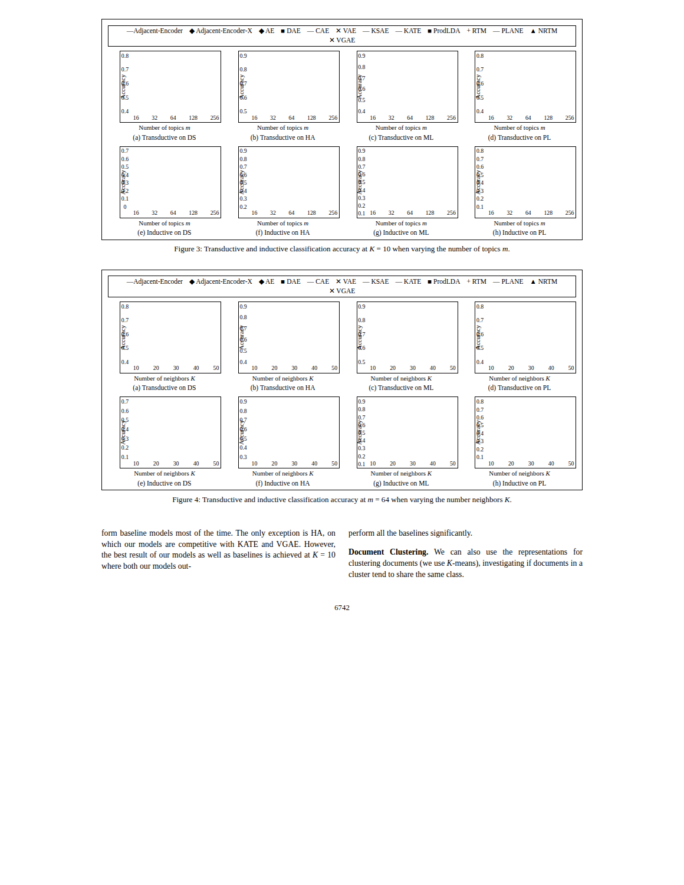—Adjacent-Encoder ◆ Adjacent-Encoder-X ◆ AE ■ DAE — CAE ✕ VAE — KSAE — KATE ■ ProdLDA + RTM — PLANE ▲ NRTM ✕ VGAE
Accuracy
0.80.70.60.50.4
163264128256
Number of topics m
(a) Transductive on DS
Accuracy
0.90.80.70.60.5
163264128256
Number of topics m
(b) Transductive on HA
Accuracy
0.90.80.70.60.50.4
163264128256
Number of topics m
(c) Transductive on ML
Accuracy
0.80.70.60.50.4
163264128256
Number of topics m
(d) Transductive on PL
Accuracy
0.70.60.50.40.30.20.10
163264128256
Number of topics m
(e) Inductive on DS
Accuracy
0.90.80.70.60.50.40.30.2
163264128256
Number of topics m
(f) Inductive on HA
Accuracy
0.90.80.70.60.50.40.30.20.1
163264128256
Number of topics m
(g) Inductive on ML
Accuracy
0.80.70.60.50.40.30.20.1
163264128256
Number of topics m
(h) Inductive on PL
Figure 3: Transductive and inductive classification accuracy at K = 10 when varying the number of topics m.
—Adjacent-Encoder ◆ Adjacent-Encoder-X ◆ AE ■ DAE — CAE ✕ VAE — KSAE — KATE ■ ProdLDA + RTM — PLANE ▲ NRTM ✕ VGAE
Accuracy
0.80.70.60.50.4
1020304050
Number of neighbors K
(a) Transductive on DS
Accuracy
0.90.80.70.60.50.4
1020304050
Number of neighbors K
(b) Transductive on HA
Accuracy
0.90.80.70.60.5
1020304050
Number of neighbors K
(c) Transductive on ML
Accuracy
0.80.70.60.50.4
1020304050
Number of neighbors K
(d) Transductive on PL
Accuracy
0.70.60.50.40.30.20.1
1020304050
Number of neighbors K
(e) Inductive on DS
Accuracy
0.90.80.70.60.50.40.3
1020304050
Number of neighbors K
(f) Inductive on HA
Accuracy
0.90.80.70.60.50.40.30.20.1
1020304050
Number of neighbors K
(g) Inductive on ML
Accuracy
0.80.70.60.50.40.30.20.1
1020304050
Number of neighbors K
(h) Inductive on PL
Figure 4: Transductive and inductive classification accuracy at m = 64 when varying the number neighbors K.
form baseline models most of the time. The only exception is HA, on which our models are competitive with KATE and VGAE. However, the best result of our models as well as baselines is achieved at K = 10 where both our models out-
perform all the baselines significantly.
Document Clustering. We can also use the representations for clustering documents (we use K-means), investigating if documents in a cluster tend to share the same class.
6742